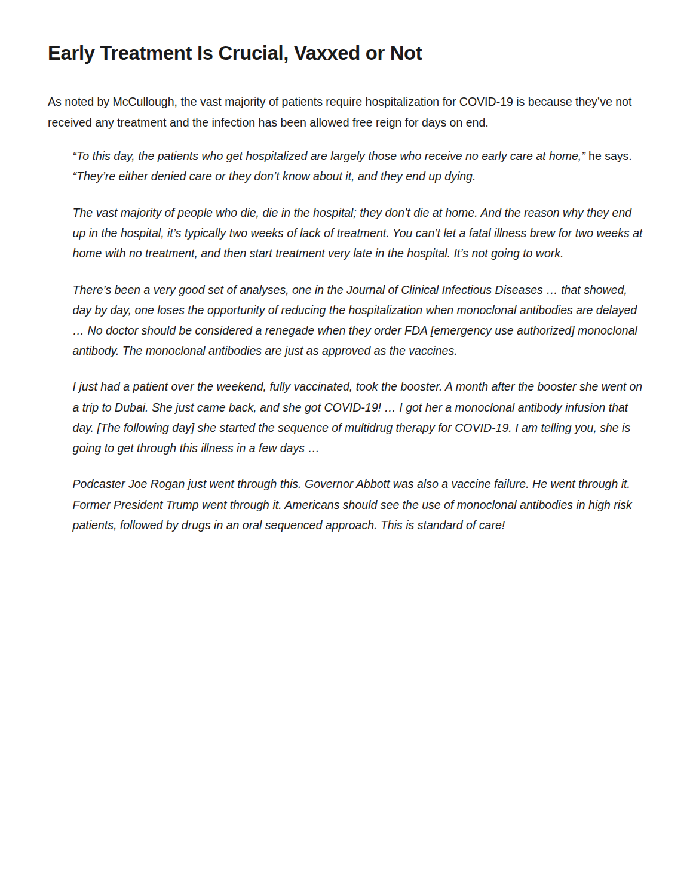Early Treatment Is Crucial, Vaxxed or Not
As noted by McCullough, the vast majority of patients require hospitalization for COVID-19 is because they’ve not received any treatment and the infection has been allowed free reign for days on end.
“To this day, the patients who get hospitalized are largely those who receive no early care at home,” he says. “They’re either denied care or they don’t know about it, and they end up dying.
The vast majority of people who die, die in the hospital; they don’t die at home. And the reason why they end up in the hospital, it’s typically two weeks of lack of treatment. You can’t let a fatal illness brew for two weeks at home with no treatment, and then start treatment very late in the hospital. It’s not going to work.
There’s been a very good set of analyses, one in the Journal of Clinical Infectious Diseases … that showed, day by day, one loses the opportunity of reducing the hospitalization when monoclonal antibodies are delayed … No doctor should be considered a renegade when they order FDA [emergency use authorized] monoclonal antibody. The monoclonal antibodies are just as approved as the vaccines.
I just had a patient over the weekend, fully vaccinated, took the booster. A month after the booster she went on a trip to Dubai. She just came back, and she got COVID-19! … I got her a monoclonal antibody infusion that day. [The following day] she started the sequence of multidrug therapy for COVID-19. I am telling you, she is going to get through this illness in a few days …
Podcaster Joe Rogan just went through this. Governor Abbott was also a vaccine failure. He went through it. Former President Trump went through it. Americans should see the use of monoclonal antibodies in high risk patients, followed by drugs in an oral sequenced approach. This is standard of care!